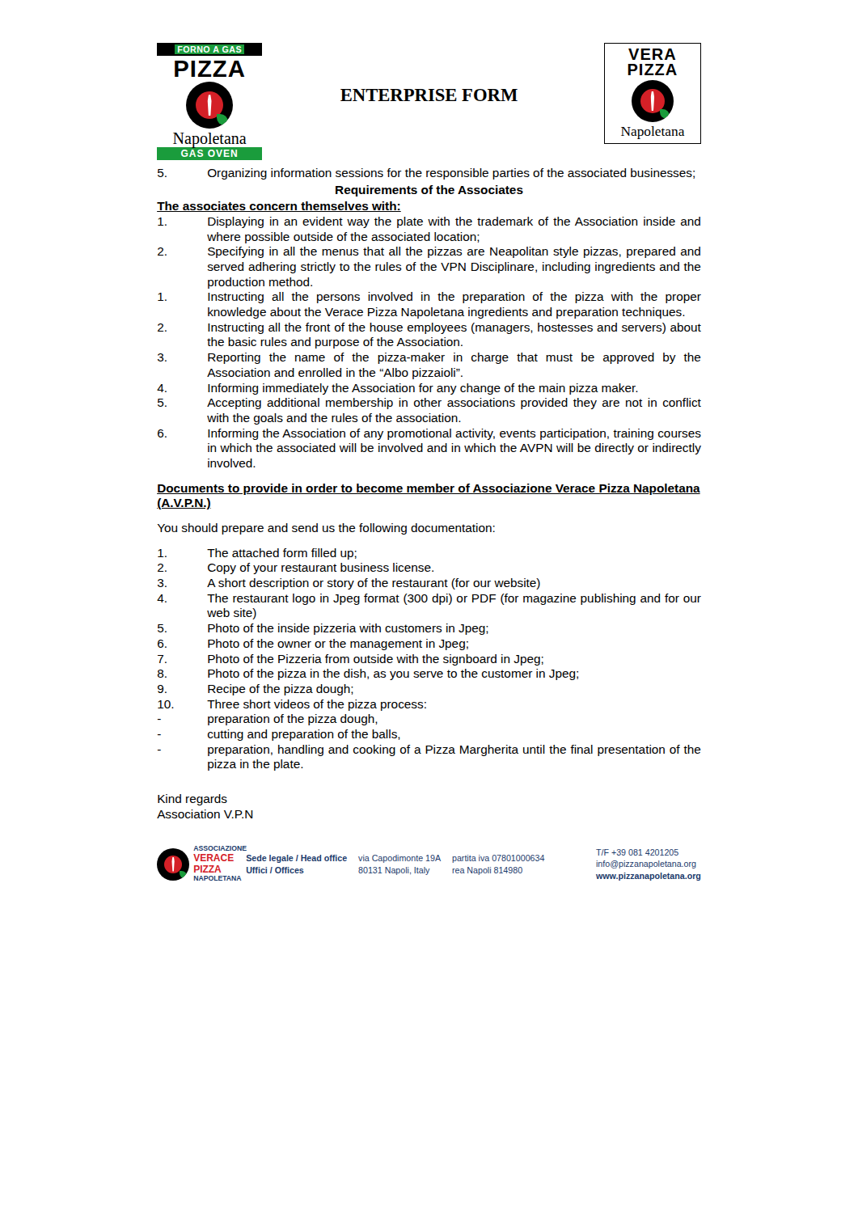FORNO A GAS
PIZZA
Napoletana
GAS OVEN
VERA
PIZZA
Napoletana
ENTERPRISE FORM
5.
Organizing information sessions for the responsible parties of the associated businesses;
Requirements of the Associates
The associates concern themselves with:
1.
Displaying in an evident way the plate with the trademark of the Association inside and where possible outside of the associated location;
2.
Specifying in all the menus that all the pizzas are Neapolitan style pizzas, prepared and served adhering strictly to the rules of the VPN Disciplinare, including ingredients and the production method.
1.
Instructing all the persons involved in the preparation of the pizza with the proper knowledge about the Verace Pizza Napoletana ingredients and preparation techniques.
2.
Instructing all the front of the house employees (managers, hostesses and servers) about the basic rules and purpose of the Association.
3.
Reporting the name of the pizza-maker in charge that must be approved by the Association and enrolled in the “Albo pizzaioli”.
4.
Informing immediately the Association for any change of the main pizza maker.
5.
Accepting additional membership in other associations provided they are not in conflict with the goals and the rules of the association.
6.
Informing the Association of any promotional activity, events participation, training courses in which the associated will be involved and in which the AVPN will be directly or indirectly involved.
Documents to provide in order to become member of Associazione Verace Pizza Napoletana (A.V.P.N.)
You should prepare and send us the following documentation:
1.
The attached form filled up;
2.
Copy of your restaurant business license.
3.
A short description or story of the restaurant (for our website)
4.
The restaurant logo in Jpeg format (300 dpi) or PDF (for magazine publishing and for our web site)
5.
Photo of the inside pizzeria with customers in Jpeg;
6.
Photo of the owner or the management in Jpeg;
7.
Photo of the Pizzeria from outside with the signboard in Jpeg;
8.
Photo of the pizza in the dish, as you serve to the customer in Jpeg;
9.
Recipe of the pizza dough;
10.
Three short videos of the pizza process:
-
preparation of the pizza dough,
-
cutting and preparation of the balls,
-
preparation, handling and cooking of a Pizza Margherita until the final presentation of the pizza in the plate.
Kind regards
Association V.P.N
ASSOCIAZIONE
VERACE
PIZZA
NAPOLETANA
Sede legale / Head office
Uffici / Offices
via Capodimonte 19A
80131 Napoli, Italy
partita iva 07801000634
rea Napoli 814980
T/F +39 081 4201205
info@pizzanapoletana.org
www.pizzanapoletana.org